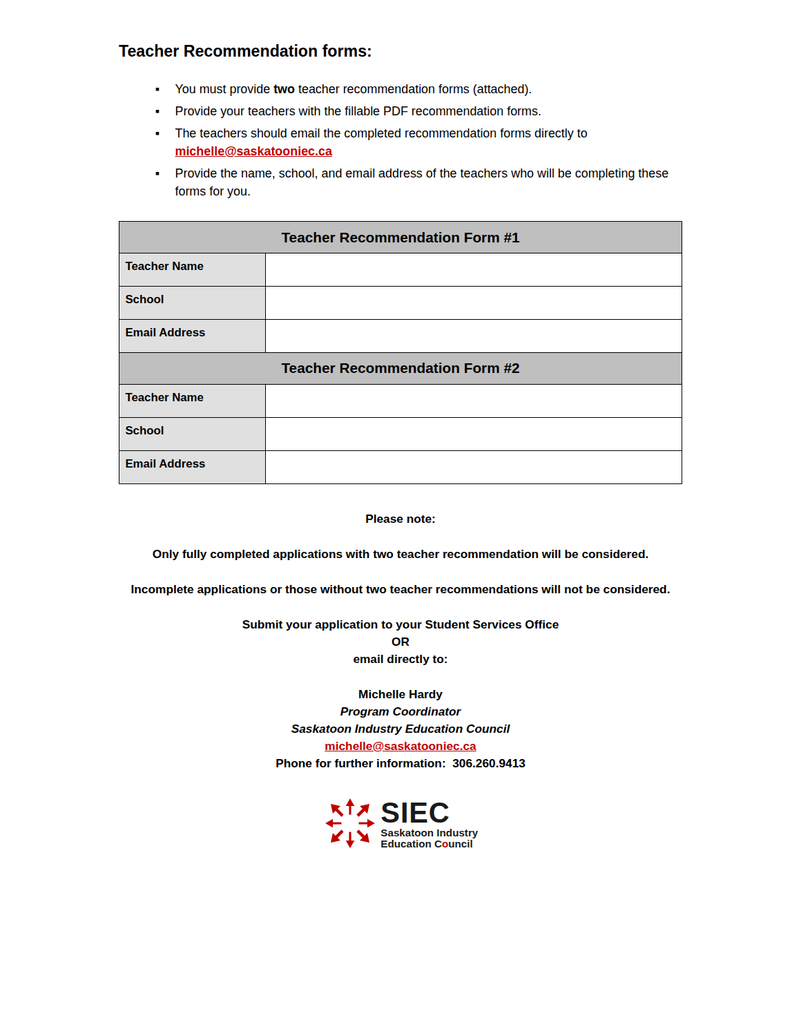Teacher Recommendation forms:
You must provide two teacher recommendation forms (attached).
Provide your teachers with the fillable PDF recommendation forms.
The teachers should email the completed recommendation forms directly to michelle@saskatooniec.ca
Provide the name, school, and email address of the teachers who will be completing these forms for you.
| Teacher Recommendation Form #1 |
| --- |
| Teacher Name | |
| School | |
| Email Address | |
| Teacher Recommendation Form #2 |
| Teacher Name | |
| School | |
| Email Address | |
Please note:
Only fully completed applications with two teacher recommendation will be considered.
Incomplete applications or those without two teacher recommendations will not be considered.
Submit your application to your Student Services Office
OR
email directly to:
Michelle Hardy
Program Coordinator
Saskatoon Industry Education Council
michelle@saskatooniec.ca
Phone for further information: 306.260.9413
SIEC
Saskatoon Industry
Education Council